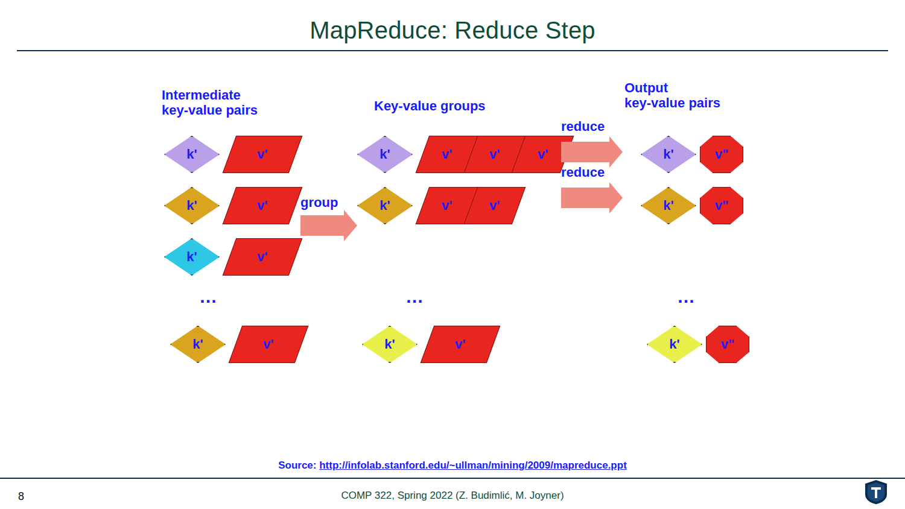MapReduce: Reduce Step
Intermediate
key-value pairs
Key-value groups
Output
key-value pairs
k'
v'
k'
v'
k'
v'
…
k'
v'
group
k'
v'
v'
v'
k'
v'
v'
…
k'
v'
reduce
reduce
k'
v"
k'
v"
…
k'
v"
Source: http://infolab.stanford.edu/~ullman/mining/2009/mapreduce.ppt
8
COMP 322, Spring 2022 (Z. Budimlić, M. Joyner)